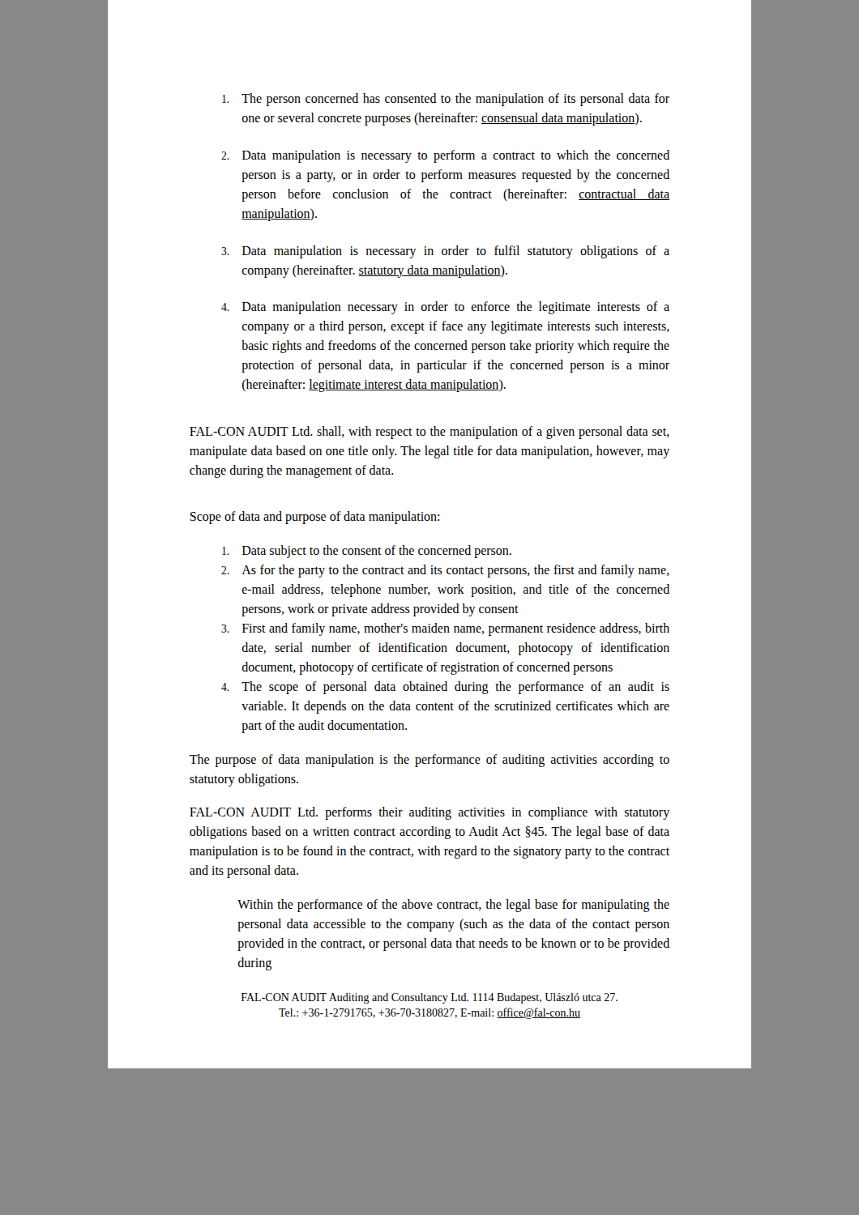The person concerned has consented to the manipulation of its personal data for one or several concrete purposes (hereinafter: consensual data manipulation).
Data manipulation is necessary to perform a contract to which the concerned person is a party, or in order to perform measures requested by the concerned person before conclusion of the contract (hereinafter: contractual data manipulation).
Data manipulation is necessary in order to fulfil statutory obligations of a company (hereinafter. statutory data manipulation).
Data manipulation necessary in order to enforce the legitimate interests of a company or a third person, except if face any legitimate interests such interests, basic rights and freedoms of the concerned person take priority which require the protection of personal data, in particular if the concerned person is a minor (hereinafter: legitimate interest data manipulation).
FAL-CON AUDIT Ltd. shall, with respect to the manipulation of a given personal data set, manipulate data based on one title only. The legal title for data manipulation, however, may change during the management of data.
Scope of data and purpose of data manipulation:
Data subject to the consent of the concerned person.
As for the party to the contract and its contact persons, the first and family name, e-mail address, telephone number, work position, and title of the concerned persons, work or private address provided by consent
First and family name, mother's maiden name, permanent residence address, birth date, serial number of identification document, photocopy of identification document, photocopy of certificate of registration of concerned persons
The scope of personal data obtained during the performance of an audit is variable. It depends on the data content of the scrutinized certificates which are part of the audit documentation.
The purpose of data manipulation is the performance of auditing activities according to statutory obligations.
FAL-CON AUDIT Ltd. performs their auditing activities in compliance with statutory obligations based on a written contract according to Audit Act §45. The legal base of data manipulation is to be found in the contract, with regard to the signatory party to the contract and its personal data.
Within the performance of the above contract, the legal base for manipulating the personal data accessible to the company (such as the data of the contact person provided in the contract, or personal data that needs to be known or to be provided during
FAL-CON AUDIT Auditing and Consultancy Ltd. 1114 Budapest, Ulászló utca 27.
Tel.: +36-1-2791765, +36-70-3180827, E-mail: office@fal-con.hu